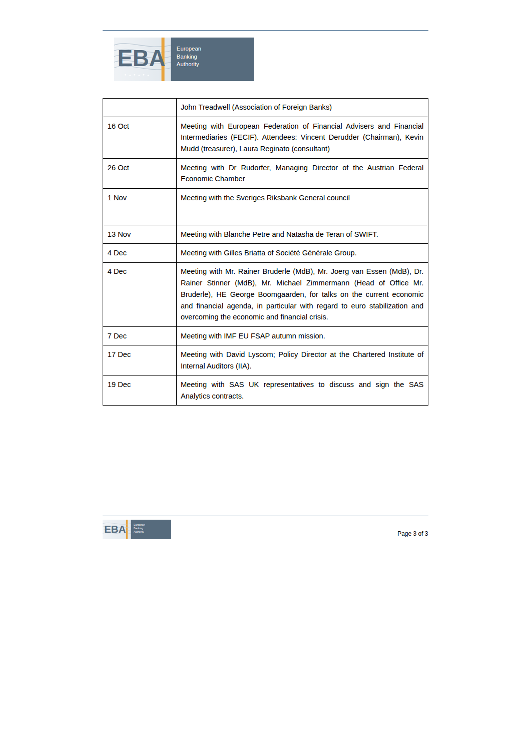| | John Treadwell (Association of Foreign Banks) |
| 16 Oct | Meeting with European Federation of Financial Advisers and Financial Intermediaries (FECIF). Attendees: Vincent Derudder (Chairman), Kevin Mudd (treasurer), Laura Reginato (consultant) |
| 26 Oct | Meeting with Dr Rudorfer, Managing Director of the Austrian Federal Economic Chamber |
| 1 Nov | Meeting with the Sveriges Riksbank General council |
| 13 Nov | Meeting with Blanche Petre and Natasha de Teran of SWIFT. |
| 4 Dec | Meeting with Gilles Briatta of Société Générale Group. |
| 4 Dec | Meeting with Mr. Rainer Bruderle (MdB), Mr. Joerg van Essen (MdB), Dr. Rainer Stinner (MdB), Mr. Michael Zimmermann (Head of Office Mr. Bruderle), HE George Boomgaarden, for talks on the current economic and financial agenda, in particular with regard to euro stabilization and overcoming the economic and financial crisis. |
| 7 Dec | Meeting with IMF EU FSAP autumn mission. |
| 17 Dec | Meeting with David Lyscom; Policy Director at the Chartered Institute of Internal Auditors (IIA). |
| 19 Dec | Meeting with SAS UK representatives to discuss and sign the SAS Analytics contracts. |
Page 3 of 3